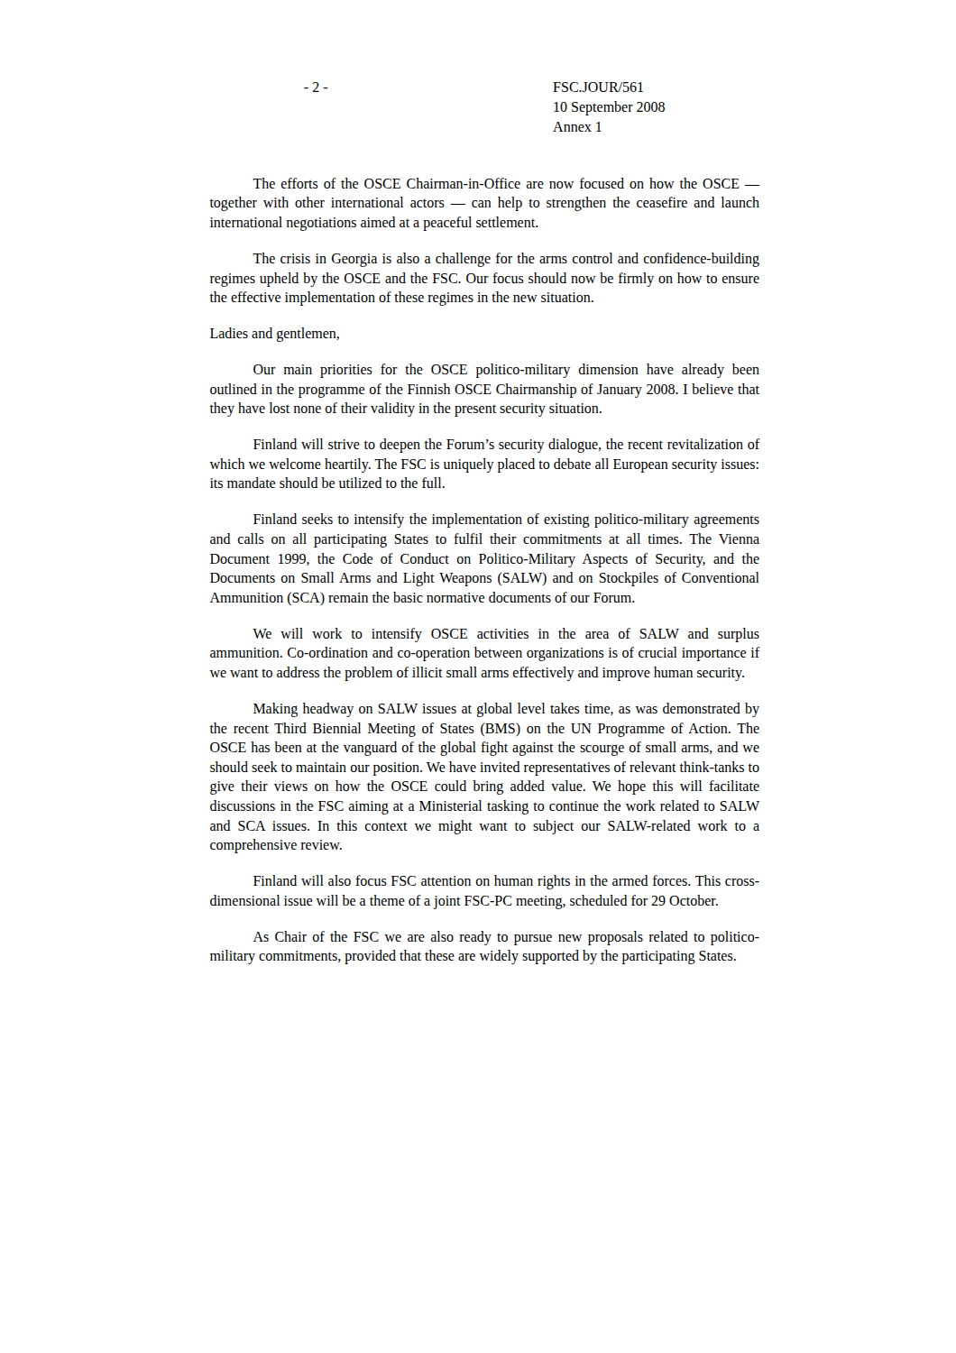- 2 -
FSC.JOUR/561
10 September 2008
Annex 1
The efforts of the OSCE Chairman-in-Office are now focused on how the OSCE — together with other international actors — can help to strengthen the ceasefire and launch international negotiations aimed at a peaceful settlement.
The crisis in Georgia is also a challenge for the arms control and confidence-building regimes upheld by the OSCE and the FSC. Our focus should now be firmly on how to ensure the effective implementation of these regimes in the new situation.
Ladies and gentlemen,
Our main priorities for the OSCE politico-military dimension have already been outlined in the programme of the Finnish OSCE Chairmanship of January 2008. I believe that they have lost none of their validity in the present security situation.
Finland will strive to deepen the Forum’s security dialogue, the recent revitalization of which we welcome heartily. The FSC is uniquely placed to debate all European security issues: its mandate should be utilized to the full.
Finland seeks to intensify the implementation of existing politico-military agreements and calls on all participating States to fulfil their commitments at all times. The Vienna Document 1999, the Code of Conduct on Politico-Military Aspects of Security, and the Documents on Small Arms and Light Weapons (SALW) and on Stockpiles of Conventional Ammunition (SCA) remain the basic normative documents of our Forum.
We will work to intensify OSCE activities in the area of SALW and surplus ammunition. Co-ordination and co-operation between organizations is of crucial importance if we want to address the problem of illicit small arms effectively and improve human security.
Making headway on SALW issues at global level takes time, as was demonstrated by the recent Third Biennial Meeting of States (BMS) on the UN Programme of Action. The OSCE has been at the vanguard of the global fight against the scourge of small arms, and we should seek to maintain our position. We have invited representatives of relevant think-tanks to give their views on how the OSCE could bring added value. We hope this will facilitate discussions in the FSC aiming at a Ministerial tasking to continue the work related to SALW and SCA issues. In this context we might want to subject our SALW-related work to a comprehensive review.
Finland will also focus FSC attention on human rights in the armed forces. This cross-dimensional issue will be a theme of a joint FSC-PC meeting, scheduled for 29 October.
As Chair of the FSC we are also ready to pursue new proposals related to politico-military commitments, provided that these are widely supported by the participating States.